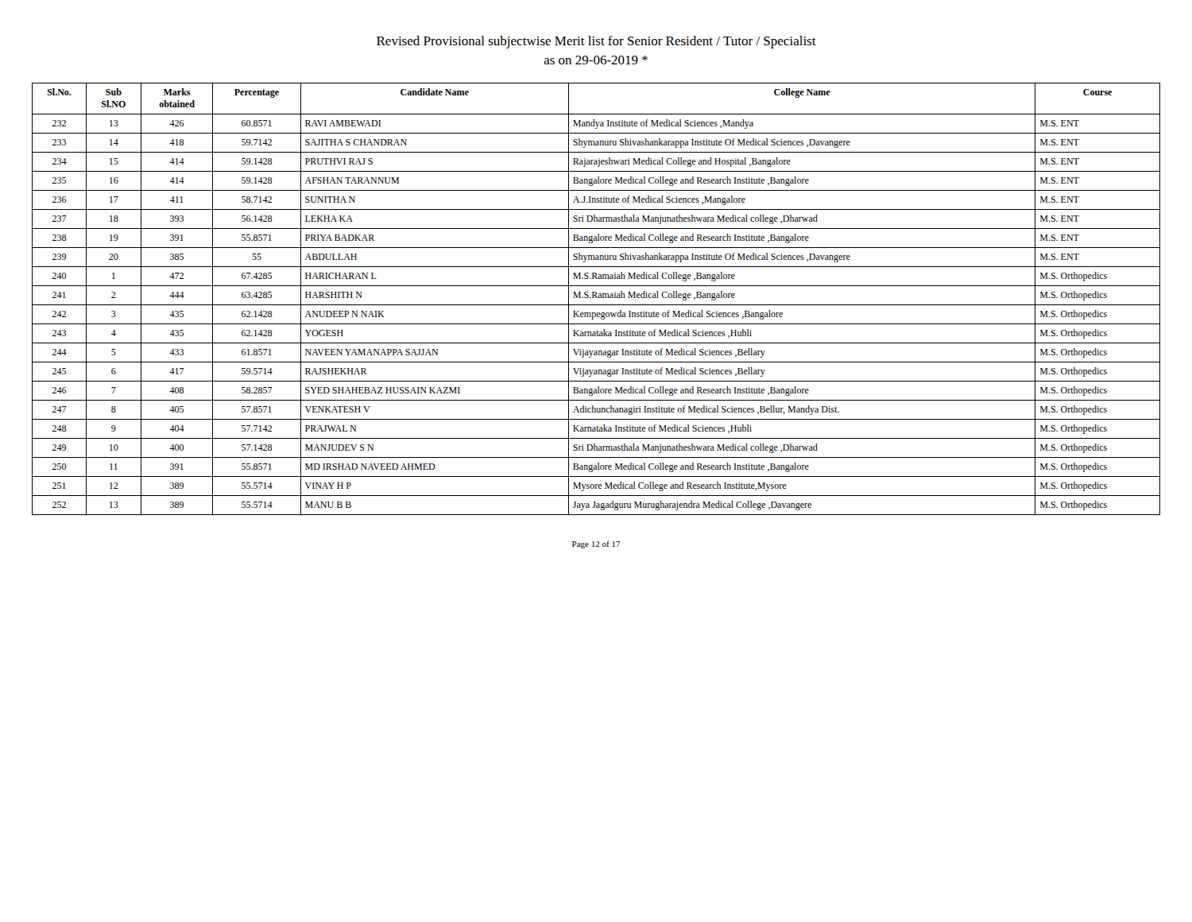Revised Provisional subjectwise Merit list for Senior Resident / Tutor / Specialist
as on 29-06-2019 *
| Sl.No. | Sub Sl.NO | Marks obtained | Percentage | Candidate Name | College Name | Course |
| --- | --- | --- | --- | --- | --- | --- |
| 232 | 13 | 426 | 60.8571 | RAVI AMBEWADI | Mandya Institute of Medical Sciences ,Mandya | M.S. ENT |
| 233 | 14 | 418 | 59.7142 | SAJITHA S CHANDRAN | Shymanuru Shivashankarappa Institute Of Medical Sciences ,Davangere | M.S. ENT |
| 234 | 15 | 414 | 59.1428 | PRUTHVI RAJ S | Rajarajeshwari Medical College and Hospital ,Bangalore | M.S. ENT |
| 235 | 16 | 414 | 59.1428 | AFSHAN TARANNUM | Bangalore Medical College and Research Institute ,Bangalore | M.S. ENT |
| 236 | 17 | 411 | 58.7142 | SUNITHA N | A.J.Institute of Medical Sciences ,Mangalore | M.S. ENT |
| 237 | 18 | 393 | 56.1428 | LEKHA KA | Sri Dharmasthala Manjunatheshwara Medical college ,Dharwad | M.S. ENT |
| 238 | 19 | 391 | 55.8571 | PRIYA BADKAR | Bangalore Medical College and Research Institute ,Bangalore | M.S. ENT |
| 239 | 20 | 385 | 55 | ABDULLAH | Shymanuru Shivashankarappa Institute Of Medical Sciences ,Davangere | M.S. ENT |
| 240 | 1 | 472 | 67.4285 | HARICHARAN L | M.S.Ramaiah Medical College ,Bangalore | M.S. Orthopedics |
| 241 | 2 | 444 | 63.4285 | HARSHITH N | M.S.Ramaiah Medical College ,Bangalore | M.S. Orthopedics |
| 242 | 3 | 435 | 62.1428 | ANUDEEP N NAIK | Kempegowda Institute of Medical Sciences ,Bangalore | M.S. Orthopedics |
| 243 | 4 | 435 | 62.1428 | YOGESH | Karnataka Institute of Medical Sciences ,Hubli | M.S. Orthopedics |
| 244 | 5 | 433 | 61.8571 | NAVEEN YAMANAPPA SAJJAN | Vijayanagar Institute of Medical Sciences ,Bellary | M.S. Orthopedics |
| 245 | 6 | 417 | 59.5714 | RAJSHEKHAR | Vijayanagar Institute of Medical Sciences ,Bellary | M.S. Orthopedics |
| 246 | 7 | 408 | 58.2857 | SYED SHAHEBAZ HUSSAIN KAZMI | Bangalore Medical College and Research Institute ,Bangalore | M.S. Orthopedics |
| 247 | 8 | 405 | 57.8571 | VENKATESH V | Adichunchanagiri Institute of Medical Sciences ,Bellur, Mandya Dist. | M.S. Orthopedics |
| 248 | 9 | 404 | 57.7142 | PRAJWAL N | Karnataka Institute of Medical Sciences ,Hubli | M.S. Orthopedics |
| 249 | 10 | 400 | 57.1428 | MANJUDEV S N | Sri Dharmasthala Manjunatheshwara Medical college ,Dharwad | M.S. Orthopedics |
| 250 | 11 | 391 | 55.8571 | MD IRSHAD NAVEED AHMED | Bangalore Medical College and Research Institute ,Bangalore | M.S. Orthopedics |
| 251 | 12 | 389 | 55.5714 | VINAY H P | Mysore Medical College and Research Institute,Mysore | M.S. Orthopedics |
| 252 | 13 | 389 | 55.5714 | MANU B B | Jaya Jagadguru Murugharajendra Medical College ,Davangere | M.S. Orthopedics |
Page 12 of 17